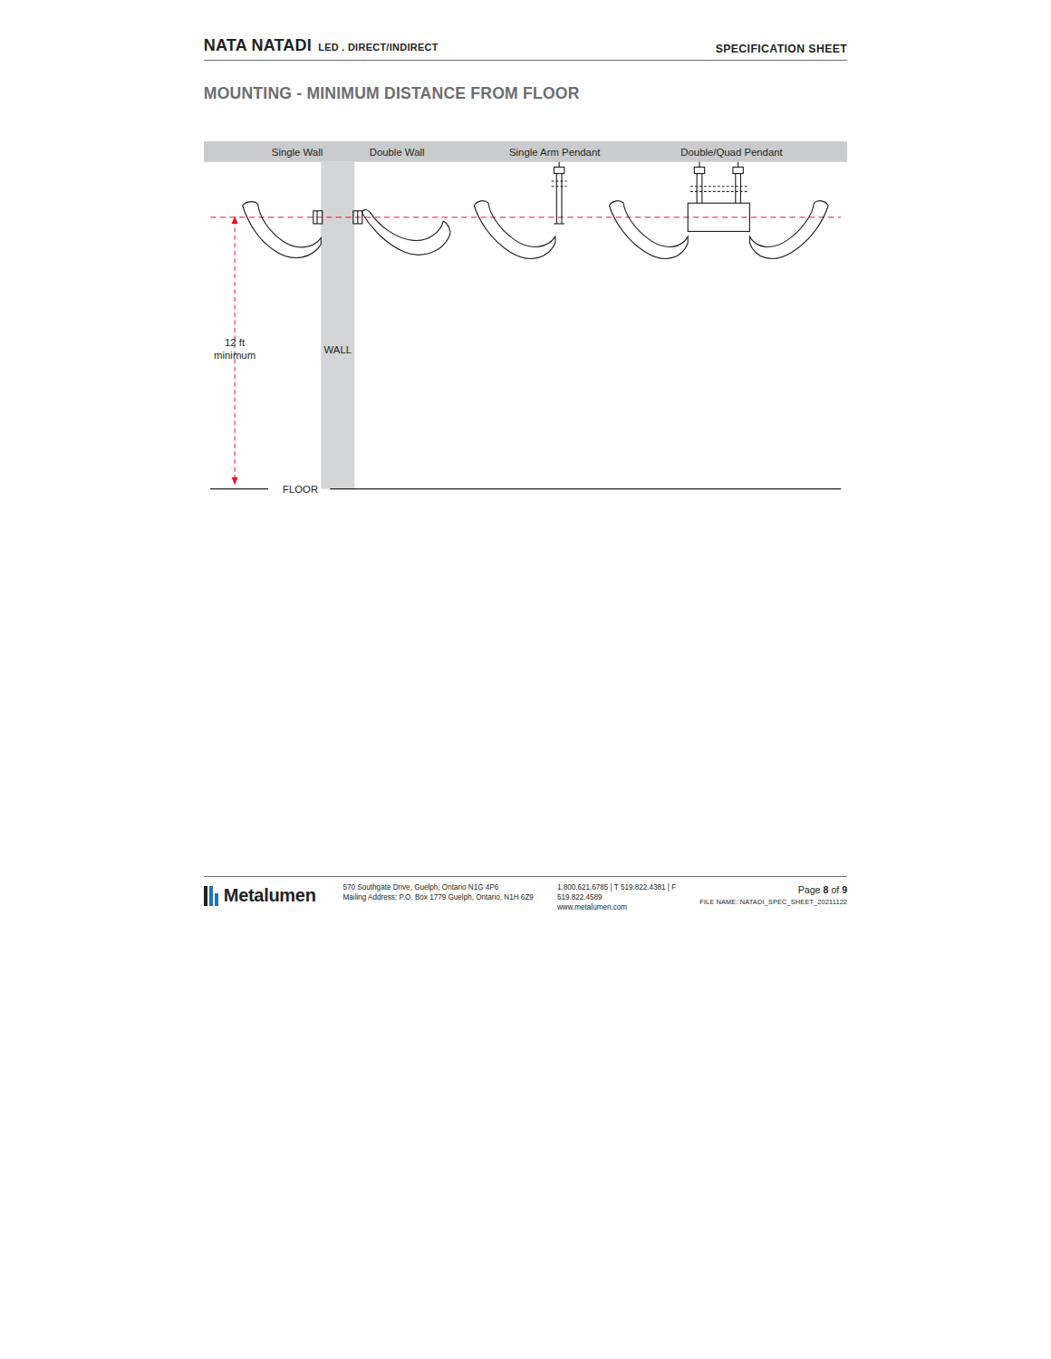NATA NATADI LED . DIRECT/INDIRECT
SPECIFICATION SHEET
MOUNTING - MINIMUM DISTANCE FROM FLOOR
Single Wall Double Wall Single Arm Pendant Double/Quad Pendant WALL 12 ft minimum FLOOR
Metalumen
570 Southgate Drive, Guelph, Ontario N1G 4P6
Mailing Address: P.O. Box 1779 Guelph, Ontario, N1H 6Z9
1.800.621.6785 | T 519.822.4381 | F 519.822.4589
www.metalumen.com
Page 8 of 9
FILE NAME: NATADI_SPEC_SHEET_20211122